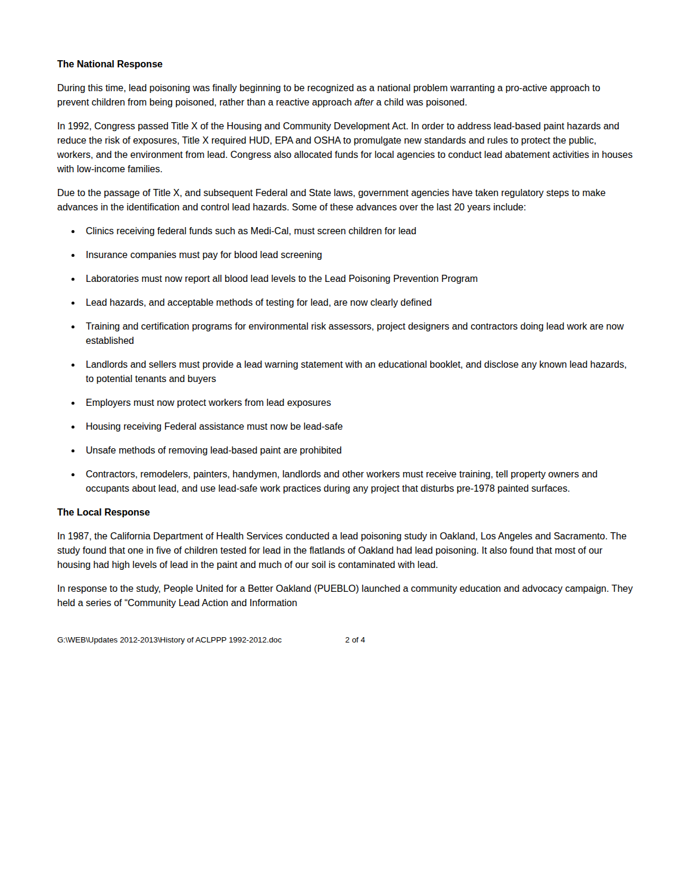The National Response
During this time, lead poisoning was finally beginning to be recognized as a national problem warranting a pro-active approach to prevent children from being poisoned, rather than a reactive approach after a child was poisoned.
In 1992, Congress passed Title X of the Housing and Community Development Act. In order to address lead-based paint hazards and reduce the risk of exposures, Title X required HUD, EPA and OSHA to promulgate new standards and rules to protect the public, workers, and the environment from lead. Congress also allocated funds for local agencies to conduct lead abatement activities in houses with low-income families.
Due to the passage of Title X, and subsequent Federal and State laws, government agencies have taken regulatory steps to make advances in the identification and control lead hazards. Some of these advances over the last 20 years include:
Clinics receiving federal funds such as Medi-Cal, must screen children for lead
Insurance companies must pay for blood lead screening
Laboratories must now report all blood lead levels to the Lead Poisoning Prevention Program
Lead hazards, and acceptable methods of testing for lead, are now clearly defined
Training and certification programs for environmental risk assessors, project designers and contractors doing lead work are now established
Landlords and sellers must provide a lead warning statement with an educational booklet, and disclose any known lead hazards, to potential tenants and buyers
Employers must now protect workers from lead exposures
Housing receiving Federal assistance must now be lead-safe
Unsafe methods of removing lead-based paint are prohibited
Contractors, remodelers, painters, handymen, landlords and other workers must receive training, tell property owners and occupants about lead, and use lead-safe work practices during any project that disturbs pre-1978 painted surfaces.
The Local Response
In 1987, the California Department of Health Services conducted a lead poisoning study in Oakland, Los Angeles and Sacramento. The study found that one in five of children tested for lead in the flatlands of Oakland had lead poisoning. It also found that most of our housing had high levels of lead in the paint and much of our soil is contaminated with lead.
In response to the study, People United for a Better Oakland (PUEBLO) launched a community education and advocacy campaign. They held a series of “Community Lead Action and Information
G:\WEB\Updates 2012-2013\History of ACLPPP 1992-2012.doc 2 of 4